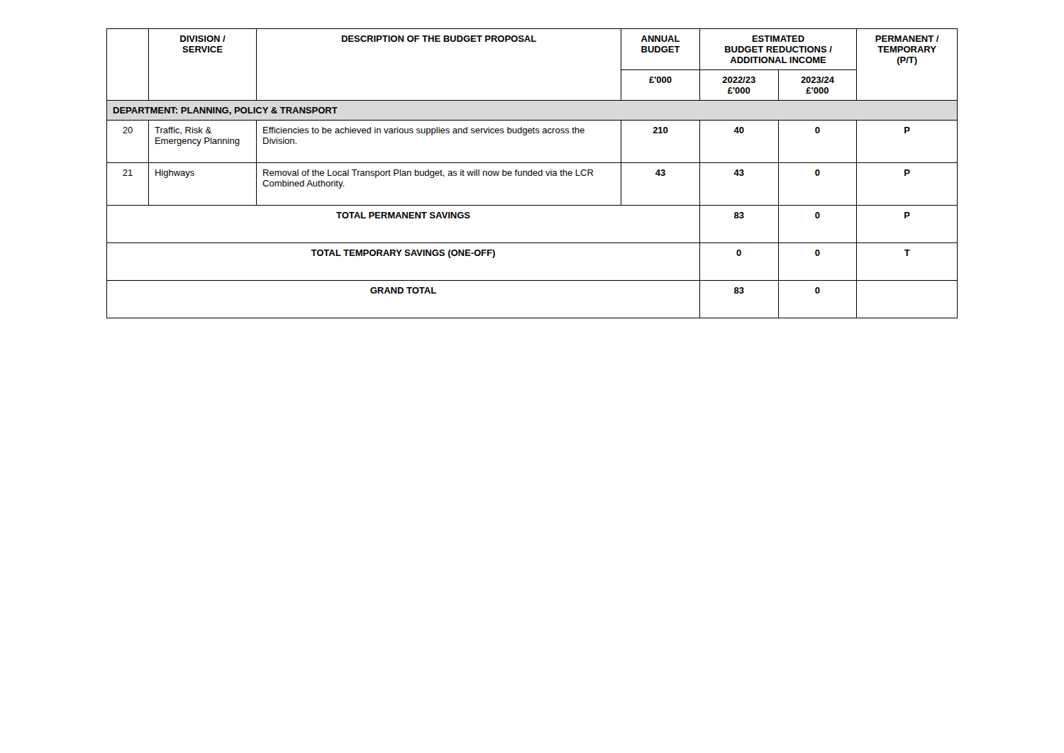| | DIVISION / SERVICE | DESCRIPTION OF THE BUDGET PROPOSAL | ANNUAL BUDGET | ESTIMATED BUDGET REDUCTIONS / ADDITIONAL INCOME | PERMANENT / TEMPORARY (P/T) |
| --- | --- | --- | --- | --- | --- |
| £'000 | 2022/23 £'000 | 2023/24 £'000 |
| DEPARTMENT: PLANNING, POLICY & TRANSPORT |
| 20 | Traffic, Risk & Emergency Planning | Efficiencies to be achieved in various supplies and services budgets across the Division. | 210 | 40 | 0 | P |
| 21 | Highways | Removal of the Local Transport Plan budget, as it will now be funded via the LCR Combined Authority. | 43 | 43 | 0 | P |
| TOTAL PERMANENT SAVINGS | 83 | 0 | P |
| TOTAL TEMPORARY SAVINGS (ONE-OFF) | 0 | 0 | T |
| GRAND TOTAL | 83 | 0 | |